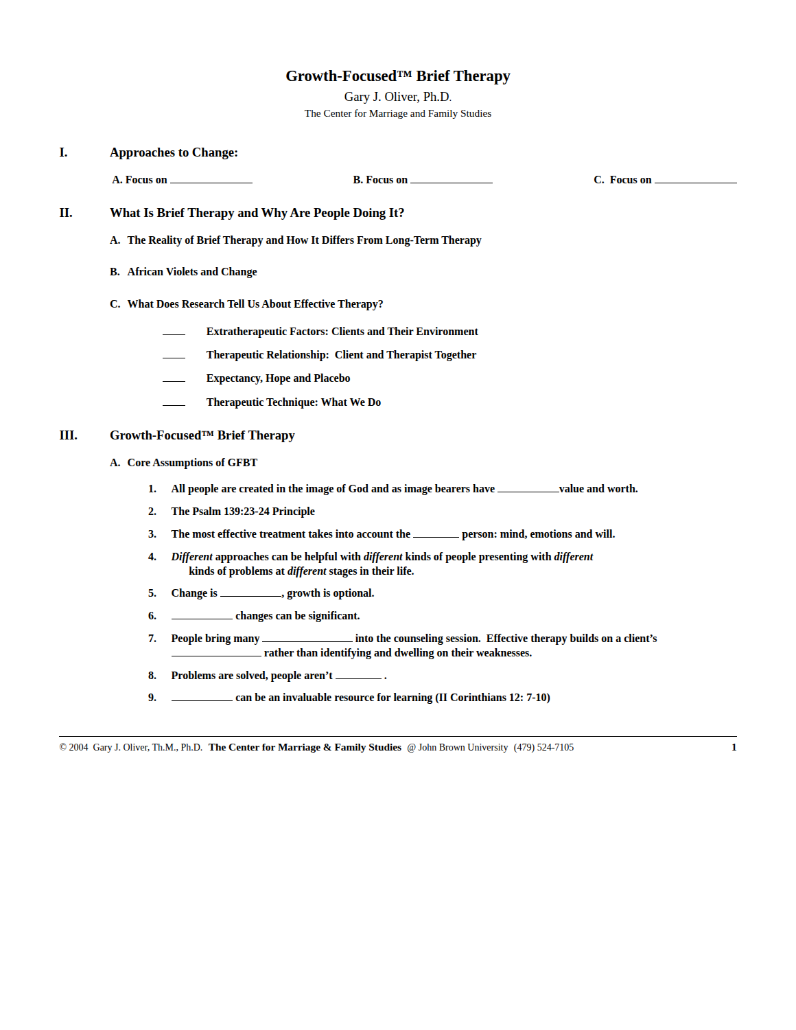Growth-Focused™ Brief Therapy
Gary J. Oliver, Ph.D.
The Center for Marriage and Family Studies
I. Approaches to Change:
A. Focus on B. Focus on C. Focus on
II. What Is Brief Therapy and Why Are People Doing It?
A. The Reality of Brief Therapy and How It Differs From Long-Term Therapy
B. African Violets and Change
C. What Does Research Tell Us About Effective Therapy?
Extratherapeutic Factors: Clients and Their Environment
Therapeutic Relationship: Client and Therapist Together
Expectancy, Hope and Placebo
Therapeutic Technique: What We Do
III. Growth-Focused™ Brief Therapy
A. Core Assumptions of GFBT
All people are created in the image of God and as image bearers have value and worth.
The Psalm 139:23-24 Principle
The most effective treatment takes into account the person: mind, emotions and will.
Different approaches can be helpful with different kinds of people presenting with different kinds of problems at different stages in their life.
Change is , growth is optional.
changes can be significant.
People bring many into the counseling session. Effective therapy builds on a client’s rather than identifying and dwelling on their weaknesses.
Problems are solved, people aren’t .
can be an invaluable resource for learning (II Corinthians 12: 7-10)
© 2004 Gary J. Oliver, Th.M., Ph.D. The Center for Marriage & Family Studies @ John Brown University (479) 524-7105 1